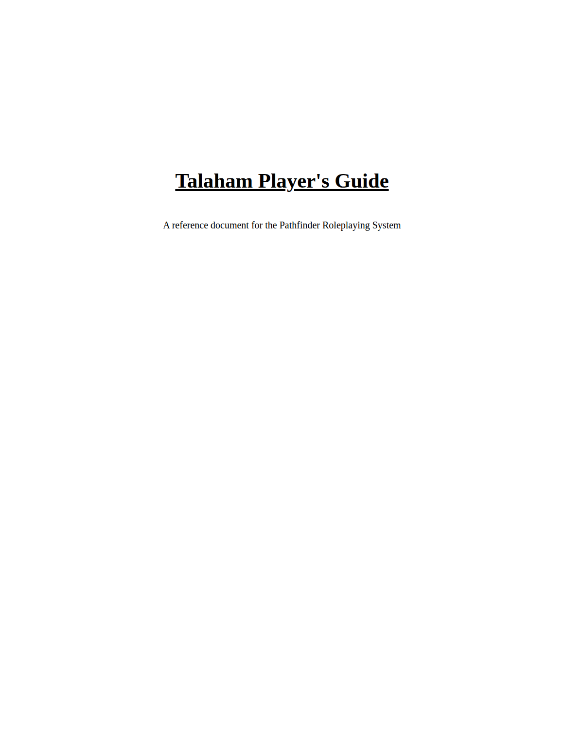Talaham Player's Guide
A reference document for the Pathfinder Roleplaying System